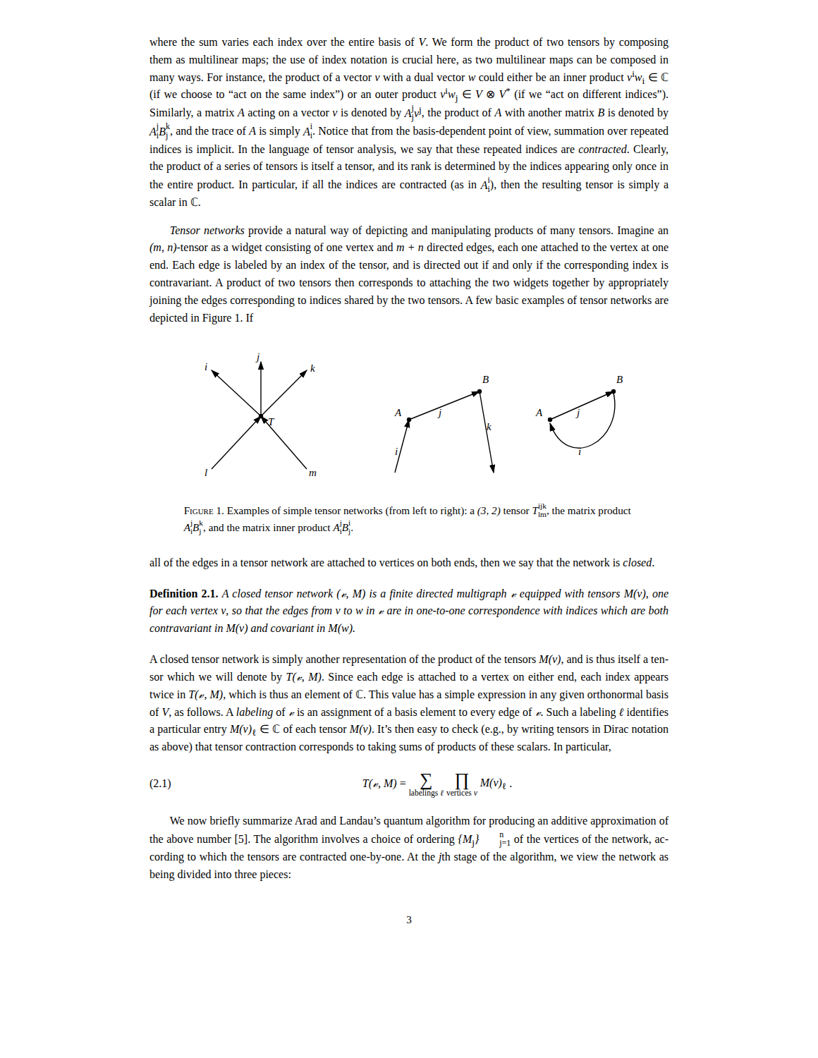where the sum varies each index over the entire basis of V. We form the product of two tensors by composing them as multilinear maps; the use of index notation is crucial here, as two multilinear maps can be composed in many ways. For instance, the product of a vector v with a dual vector w could either be an inner product viwi ∈ ℂ (if we choose to “act on the same index”) or an outer product viwj ∈ V ⊗ V* (if we “act on different indices”). Similarly, a matrix A acting on a vector v is denoted by Ajj vj, the product of A with another matrix B is denoted by Aji Bkj, and the trace of A is simply Aii. Notice that from the basis-dependent point of view, summation over repeated indices is implicit. In the language of tensor analysis, we say that these repeated indices are contracted. Clearly, the product of a series of tensors is itself a tensor, and its rank is determined by the indices appearing only once in the entire product. In particular, if all the indices are contracted (as in Aii), then the resulting tensor is simply a scalar in ℂ.
Tensor networks provide a natural way of depicting and manipulating products of many tensors. Imagine an (m, n)-tensor as a widget consisting of one vertex and m + n directed edges, each one attached to the vertex at one end. Each edge is labeled by an index of the tensor, and is directed out if and only if the corresponding index is contravariant. A product of two tensors then corresponds to attaching the two widgets together by appropriately joining the edges corresponding to indices shared by the two tensors. A few basic examples of tensor networks are depicted in Figure 1. If
i j k l m T A B i j k A B j i
Figure 1. Examples of simple tensor networks (from left to right): a (3, 2) tensor Tijklm, the matrix product Aji Bkj, and the matrix inner product Aji Bij.
all of the edges in a tensor network are attached to vertices on both ends, then we say that the network is closed.
Definition 2.1. A closed tensor network (𝓋, M) is a finite directed multigraph 𝓋 equipped with tensors M(v), one for each vertex v, so that the edges from v to w in 𝓋 are in one-to-one correspondence with indices which are both contravariant in M(v) and covariant in M(w).
A closed tensor network is simply another representation of the product of the tensors M(v), and is thus itself a tensor which we will denote by T(𝓋, M). Since each edge is attached to a vertex on either end, each index appears twice in T(𝓋, M), which is thus an element of ℂ. This value has a simple expression in any given orthonormal basis of V, as follows. A labeling of 𝓋 is an assignment of a basis element to every edge of 𝓋. Such a labeling ℓ identifies a particular entry M(v)ℓ ∈ ℂ of each tensor M(v). It’s then easy to check (e.g., by writing tensors in Dirac notation as above) that tensor contraction corresponds to taking sums of products of these scalars. In particular,
(2.1)
T(𝓋, M) = ∑labelings ℓ ∏vertices v M(v)ℓ .
We now briefly summarize Arad and Landau’s quantum algorithm for producing an additive approximation of the above number [5]. The algorithm involves a choice of ordering {Mj}nj=1 of the vertices of the network, according to which the tensors are contracted one-by-one. At the jth stage of the algorithm, we view the network as being divided into three pieces:
3